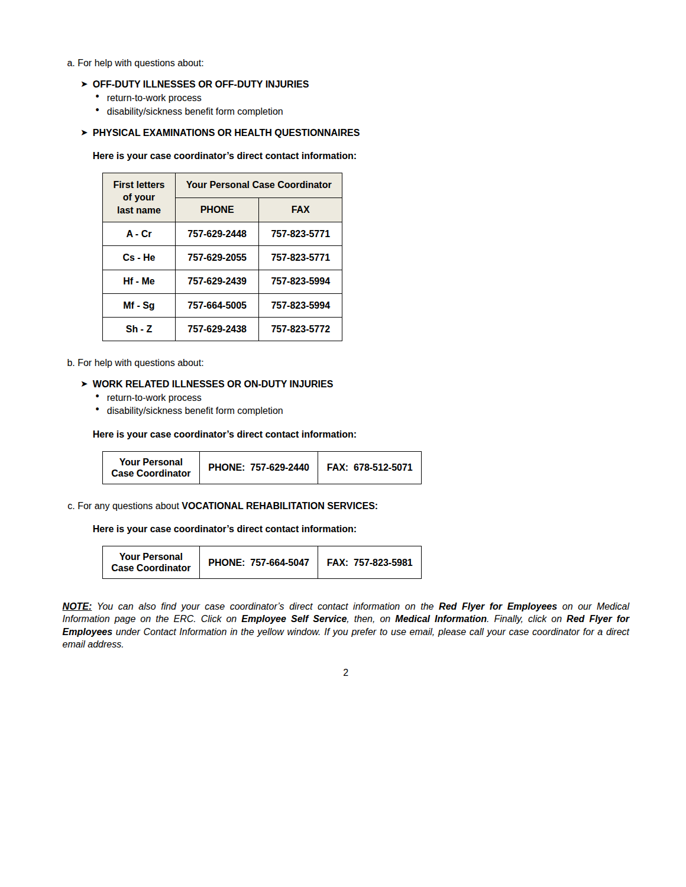For help with questions about:
OFF-DUTY ILLNESSES OR OFF-DUTY INJURIES
return-to-work process
disability/sickness benefit form completion
PHYSICAL EXAMINATIONS OR HEALTH QUESTIONNAIRES
Here is your case coordinator’s direct contact information:
| First letters of your last name | Your Personal Case Coordinator |
| --- | --- |
| PHONE | FAX |
| A - Cr | 757-629-2448 | 757-823-5771 |
| Cs - He | 757-629-2055 | 757-823-5771 |
| Hf - Me | 757-629-2439 | 757-823-5994 |
| Mf - Sg | 757-664-5005 | 757-823-5994 |
| Sh - Z | 757-629-2438 | 757-823-5772 |
For help with questions about:
WORK RELATED ILLNESSES OR ON-DUTY INJURIES
return-to-work process
disability/sickness benefit form completion
Here is your case coordinator’s direct contact information:
| Your Personal Case Coordinator | PHONE: 757-629-2440 | FAX: 678-512-5071 |
For any questions about VOCATIONAL REHABILITATION SERVICES:
Here is your case coordinator’s direct contact information:
| Your Personal Case Coordinator | PHONE: 757-664-5047 | FAX: 757-823-5981 |
NOTE: You can also find your case coordinator’s direct contact information on the Red Flyer for Employees on our Medical Information page on the ERC. Click on Employee Self Service, then, on Medical Information. Finally, click on Red Flyer for Employees under Contact Information in the yellow window. If you prefer to use email, please call your case coordinator for a direct email address.
2